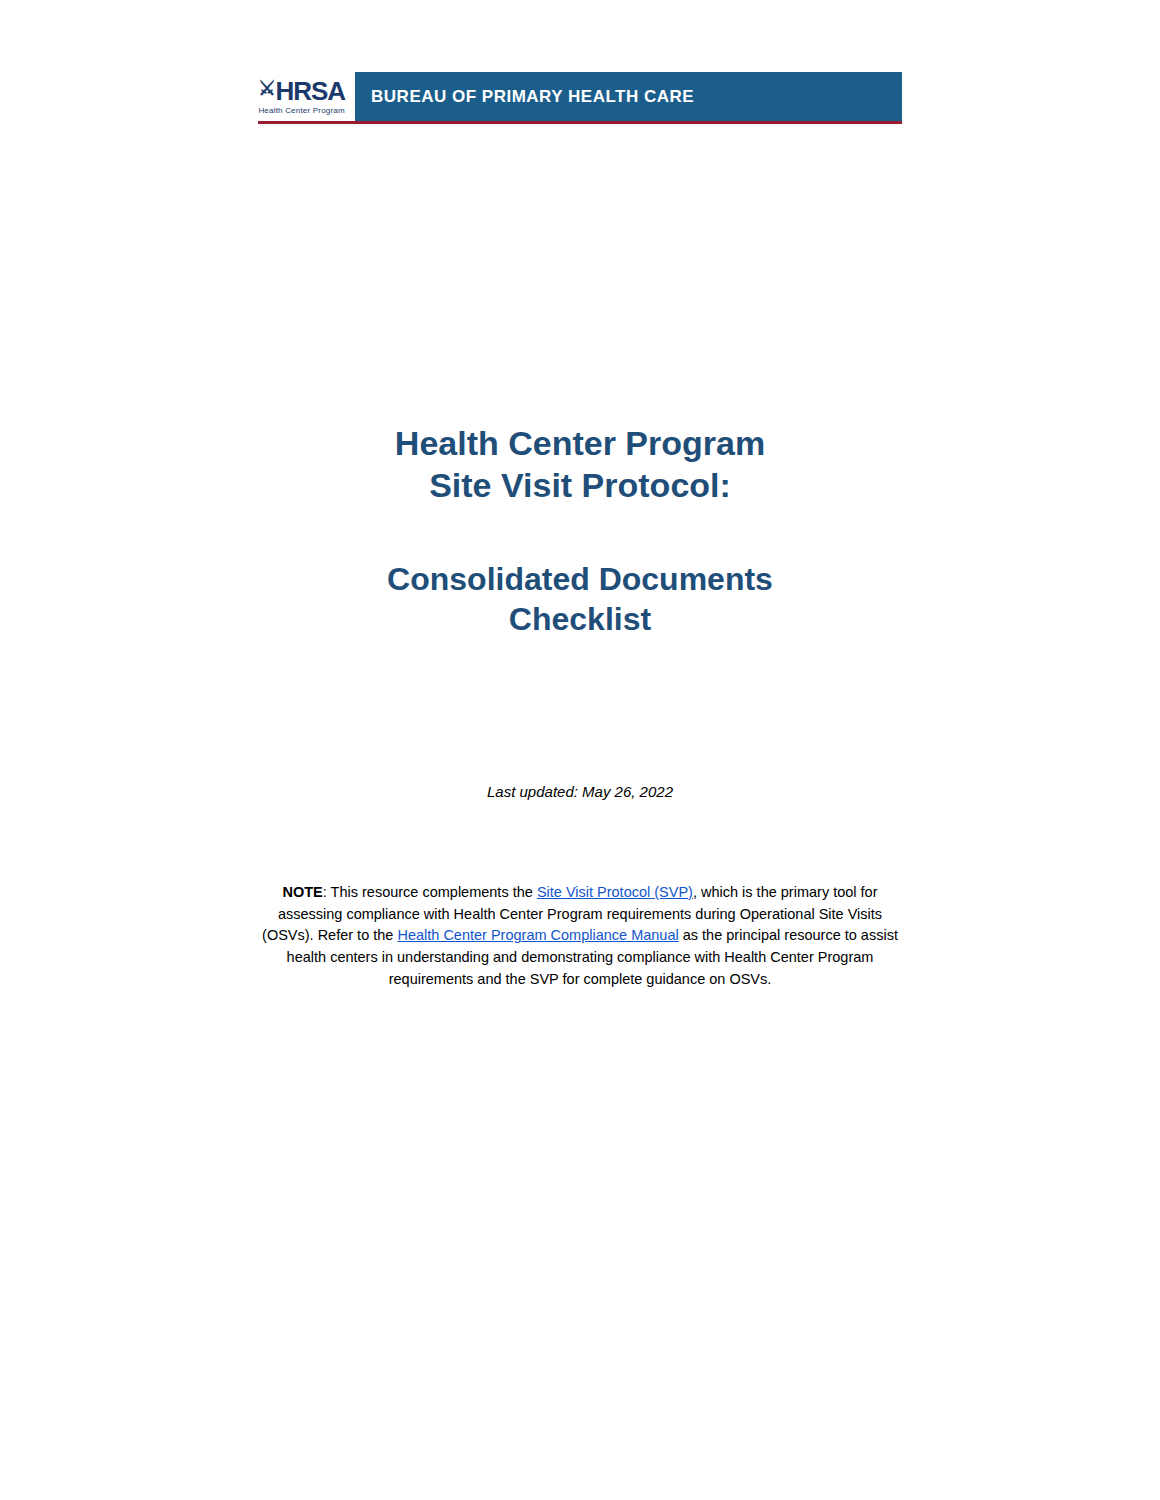⚔HRSA
Health Center Program
BUREAU OF PRIMARY HEALTH CARE
Health Center Program
Site Visit Protocol:
Consolidated Documents
Checklist
Last updated: May 26, 2022
NOTE: This resource complements the Site Visit Protocol (SVP), which is the primary tool for assessing compliance with Health Center Program requirements during Operational Site Visits (OSVs). Refer to the Health Center Program Compliance Manual as the principal resource to assist health centers in understanding and demonstrating compliance with Health Center Program requirements and the SVP for complete guidance on OSVs.